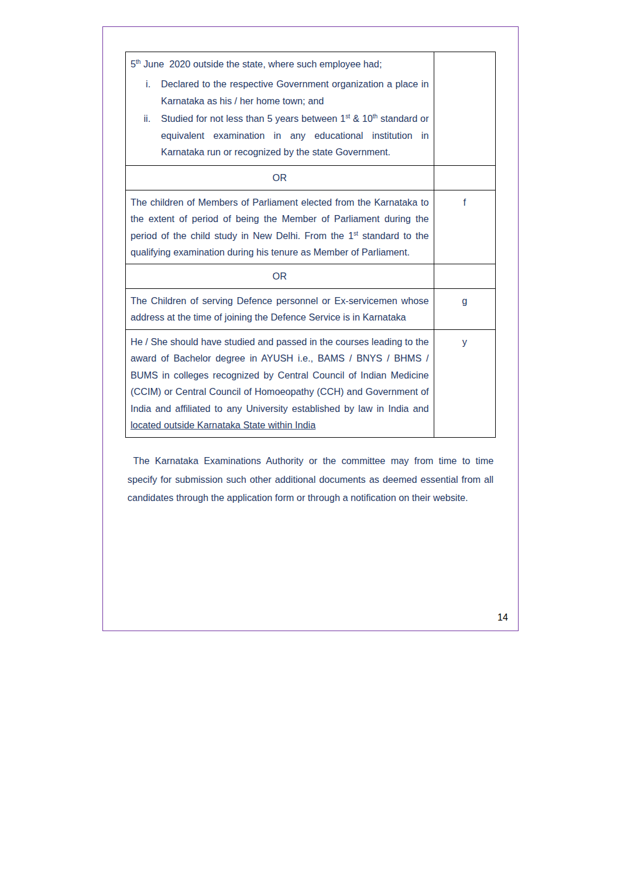| 5 th June 2020 outside the state, where such employee had; i. Declared to the respective Government organization a place in Karnataka as his / her home town; and ii. Studied for not less than 5 years between 1 st & 10 th standard or equivalent examination in any educational institution in Karnataka run or recognized by the state Government. | |
| OR | |
| The children of Members of Parliament elected from the Karnataka to the extent of period of being the Member of Parliament during the period of the child study in New Delhi. From the 1 st standard to the qualifying examination during his tenure as Member of Parliament. | f |
| OR | |
| The Children of serving Defence personnel or Ex-servicemen whose address at the time of joining the Defence Service is in Karnataka | g |
| He / She should have studied and passed in the courses leading to the award of Bachelor degree in AYUSH i.e., BAMS / BNYS / BHMS / BUMS in colleges recognized by Central Council of Indian Medicine (CCIM) or Central Council of Homoeopathy (CCH) and Government of India and affiliated to any University established by law in India and located outside Karnataka State within India | y |
The Karnataka Examinations Authority or the committee may from time to time specify for submission such other additional documents as deemed essential from all candidates through the application form or through a notification on their website.
14